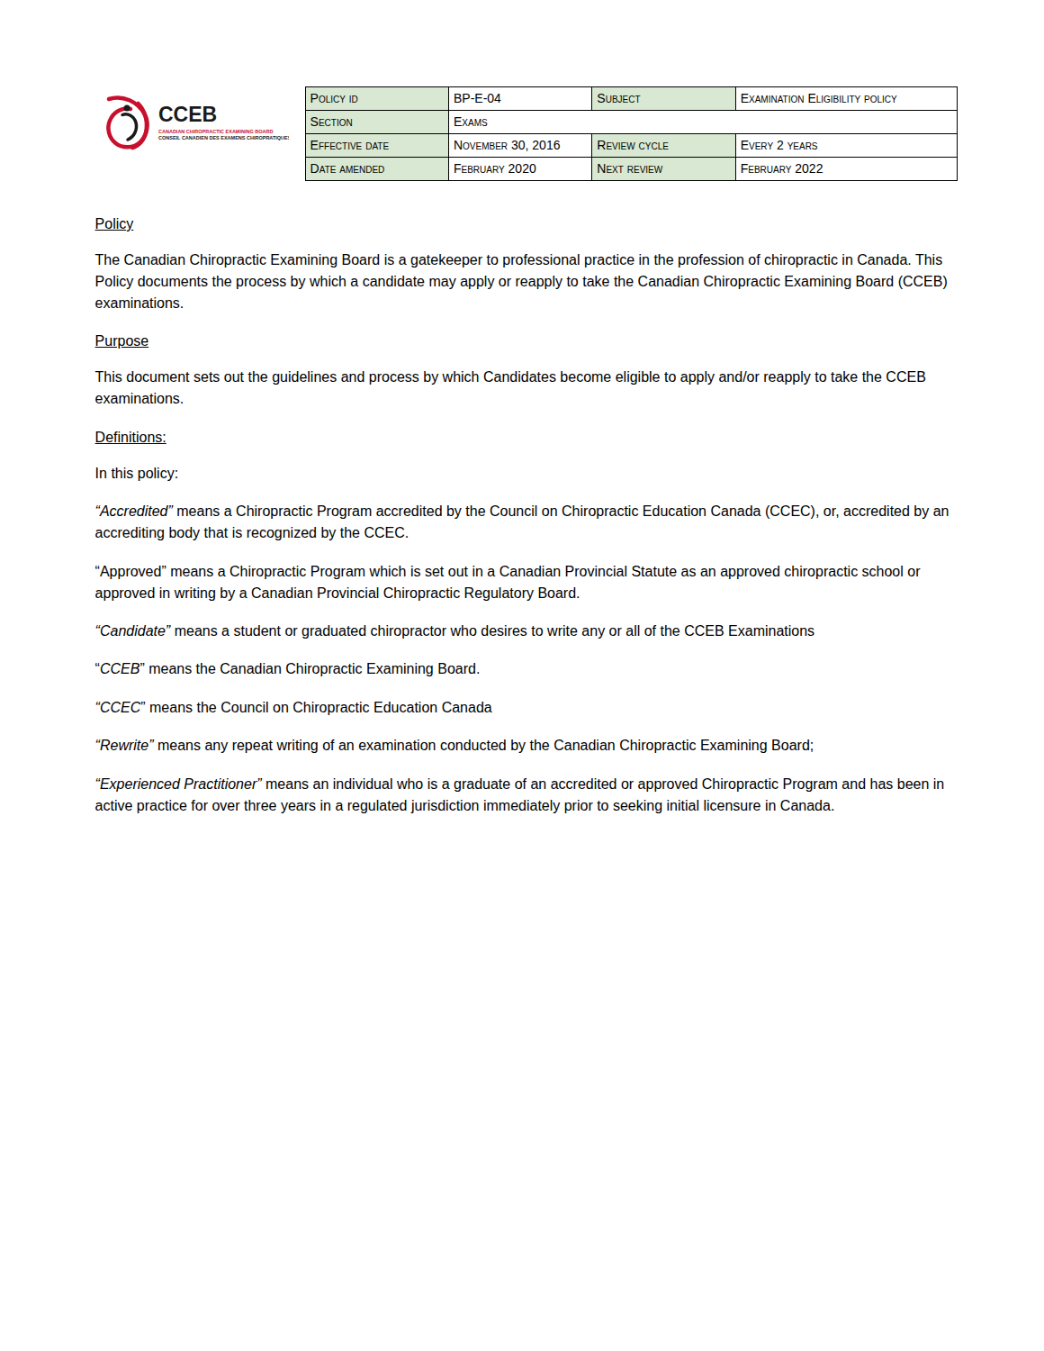CCEB CANADIAN CHIROPRACTIC EXAMINING BOARD CONSEIL CANADIEN DES EXAMENS CHIROPRATIQUES
| Policy ID | BP-E-04 | Subject | Examination Eligibility policy |
| Section | Exams |
| Effective Date | November 30, 2016 | Review Cycle | Every 2 years |
| Date Amended | February 2020 | Next Review | February 2022 |
Policy
The Canadian Chiropractic Examining Board is a gatekeeper to professional practice in the profession of chiropractic in Canada. This Policy documents the process by which a candidate may apply or reapply to take the Canadian Chiropractic Examining Board (CCEB) examinations.
Purpose
This document sets out the guidelines and process by which Candidates become eligible to apply and/or reapply to take the CCEB examinations.
Definitions:
In this policy:
“Accredited” means a Chiropractic Program accredited by the Council on Chiropractic Education Canada (CCEC), or, accredited by an accrediting body that is recognized by the CCEC.
“Approved” means a Chiropractic Program which is set out in a Canadian Provincial Statute as an approved chiropractic school or approved in writing by a Canadian Provincial Chiropractic Regulatory Board.
“Candidate” means a student or graduated chiropractor who desires to write any or all of the CCEB Examinations
“CCEB” means the Canadian Chiropractic Examining Board.
“CCEC” means the Council on Chiropractic Education Canada
“Rewrite” means any repeat writing of an examination conducted by the Canadian Chiropractic Examining Board;
“Experienced Practitioner” means an individual who is a graduate of an accredited or approved Chiropractic Program and has been in active practice for over three years in a regulated jurisdiction immediately prior to seeking initial licensure in Canada.